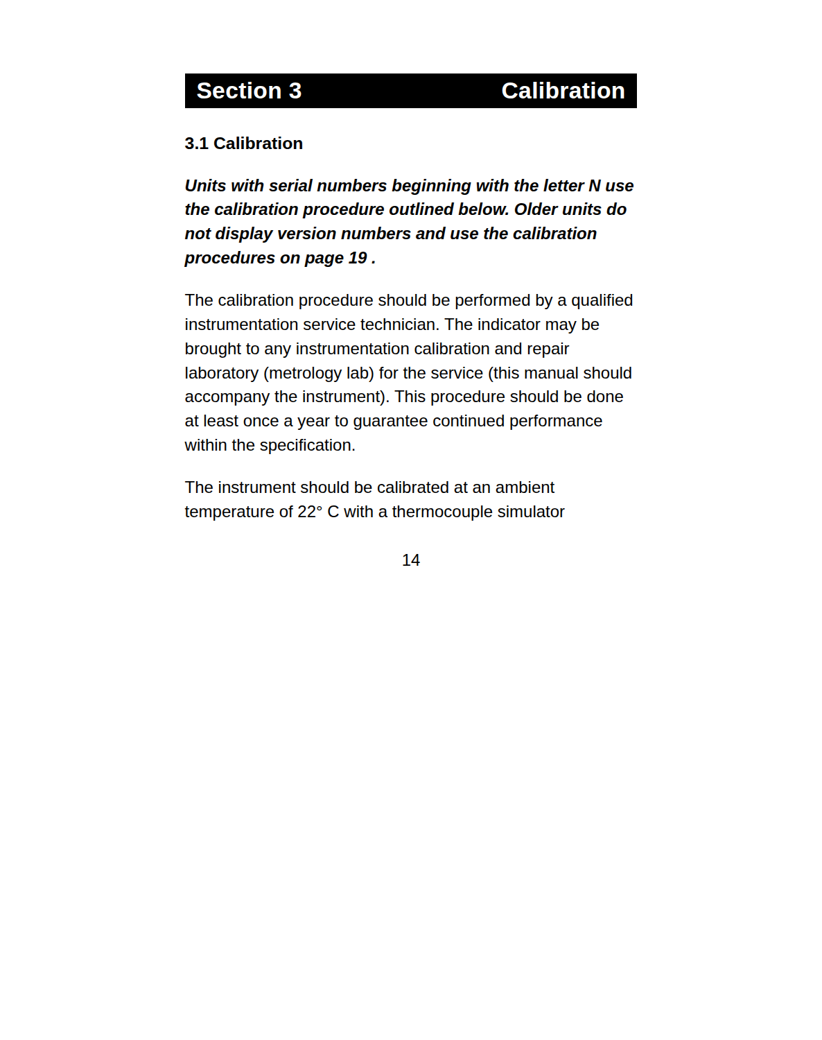Section 3 Calibration
3.1 Calibration
Units with serial numbers beginning with the letter N use the calibration procedure outlined below. Older units do not display version numbers and use the calibration procedures on page 19 .
The calibration procedure should be performed by a qualified instrumentation service technician. The indicator may be brought to any instrumentation calibration and repair laboratory (metrology lab) for the service (this manual should accompany the instrument). This procedure should be done at least once a year to guarantee continued performance within the specification.
The instrument should be calibrated at an ambient temperature of 22° C with a thermocouple simulator
14